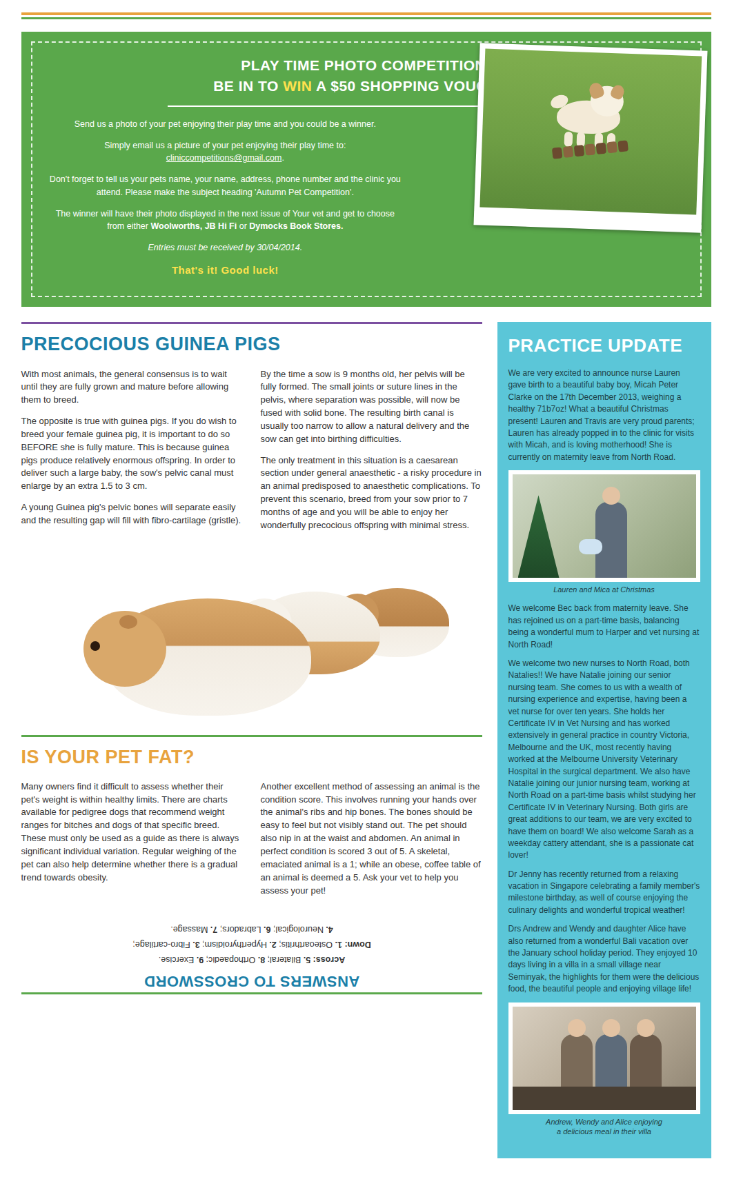Play time photo competition:
Be in to win a $50 shopping voucher
Send us a photo of your pet enjoying their play time and you could be a winner.
Simply email us a picture of your pet enjoying their play time to:
cliniccompetitions@gmail.com.
Don't forget to tell us your pets name, your name, address, phone number and the clinic you attend. Please make the subject heading 'Autumn Pet Competition'.
The winner will have their photo displayed in the next issue of Your vet and get to choose from either Woolworths, JB Hi Fi or Dymocks Book Stores.
Entries must be received by 30/04/2014.
That's it! Good luck!
Precocious Guinea Pigs
With most animals, the general consensus is to wait until they are fully grown and mature before allowing them to breed.
The opposite is true with guinea pigs. If you do wish to breed your female guinea pig, it is important to do so BEFORE she is fully mature. This is because guinea pigs produce relatively enormous offspring. In order to deliver such a large baby, the sow's pelvic canal must enlarge by an extra 1.5 to 3 cm.
A young Guinea pig's pelvic bones will separate easily and the resulting gap will fill with fibro-cartilage (gristle).
By the time a sow is 9 months old, her pelvis will be fully formed. The small joints or suture lines in the pelvis, where separation was possible, will now be fused with solid bone. The resulting birth canal is usually too narrow to allow a natural delivery and the sow can get into birthing difficulties.
The only treatment in this situation is a caesarean section under general anaesthetic - a risky procedure in an animal predisposed to anaesthetic complications. To prevent this scenario, breed from your sow prior to 7 months of age and you will be able to enjoy her wonderfully precocious offspring with minimal stress.
Is your pet fat?
Many owners find it difficult to assess whether their pet's weight is within healthy limits. There are charts available for pedigree dogs that recommend weight ranges for bitches and dogs of that specific breed. These must only be used as a guide as there is always significant individual variation. Regular weighing of the pet can also help determine whether there is a gradual trend towards obesity.
Another excellent method of assessing an animal is the condition score. This involves running your hands over the animal's ribs and hip bones. The bones should be easy to feel but not visibly stand out. The pet should also nip in at the waist and abdomen. An animal in perfect condition is scored 3 out of 5. A skeletal, emaciated animal is a 1; while an obese, coffee table of an animal is deemed a 5. Ask your vet to help you assess your pet!
Answers to crossword
Across: 5. Bilateral; 8. Orthopaedic; 9. Exercise.
Down: 1. Osteoarthritis; 2. Hyperthyroidism; 3. Fibro-cartilage;
4. Neurological; 6. Labradors; 7. Massage.
Practice Update
We are very excited to announce nurse Lauren gave birth to a beautiful baby boy, Micah Peter Clarke on the 17th December 2013, weighing a healthy 71b7oz! What a beautiful Christmas present! Lauren and Travis are very proud parents; Lauren has already popped in to the clinic for visits with Micah, and is loving motherhood! She is currently on maternity leave from North Road.
Lauren and Mica at Christmas
We welcome Bec back from maternity leave. She has rejoined us on a part-time basis, balancing being a wonderful mum to Harper and vet nursing at North Road!
We welcome two new nurses to North Road, both Natalies!! We have Natalie joining our senior nursing team. She comes to us with a wealth of nursing experience and expertise, having been a vet nurse for over ten years. She holds her Certificate IV in Vet Nursing and has worked extensively in general practice in country Victoria, Melbourne and the UK, most recently having worked at the Melbourne University Veterinary Hospital in the surgical department. We also have Natalie joining our junior nursing team, working at North Road on a part-time basis whilst studying her Certificate IV in Veterinary Nursing. Both girls are great additions to our team, we are very excited to have them on board! We also welcome Sarah as a weekday cattery attendant, she is a passionate cat lover!
Dr Jenny has recently returned from a relaxing vacation in Singapore celebrating a family member's milestone birthday, as well of course enjoying the culinary delights and wonderful tropical weather!
Drs Andrew and Wendy and daughter Alice have also returned from a wonderful Bali vacation over the January school holiday period. They enjoyed 10 days living in a villa in a small village near Seminyak, the highlights for them were the delicious food, the beautiful people and enjoying village life!
Andrew, Wendy and Alice enjoying
a delicious meal in their villa